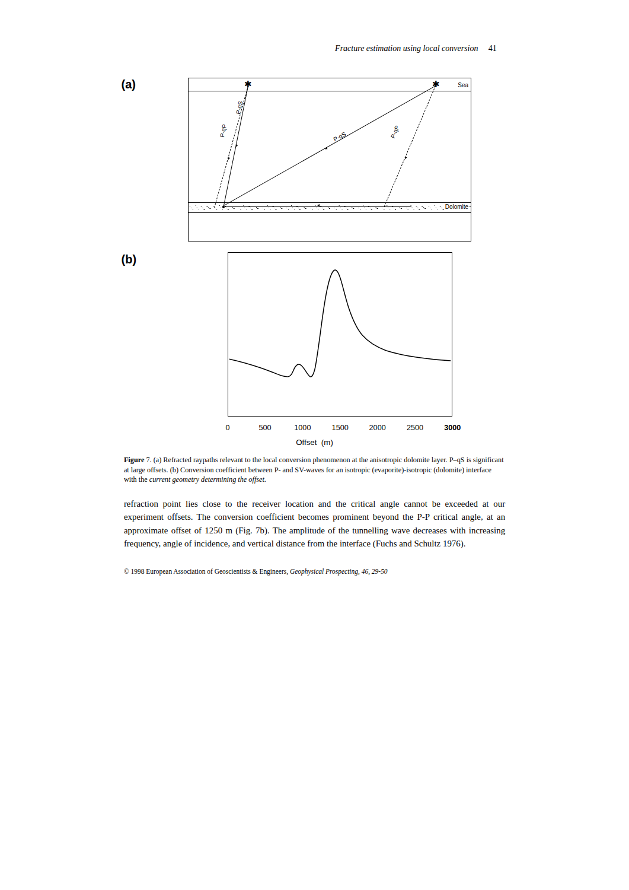Fracture estimation using local conversion41
(a)
Sea
✱
✱
Dolomite
P-qS
P-qP
P-qS
P-qP
(b)
P-SV transmission coefficient
0 500 1000 1500 2000 2500 3000
Offset (m)
Figure 7. (a) Refracted raypaths relevant to the local conversion phenomenon at the anisotropic dolomite layer. P–qS is significant at large offsets. (b) Conversion coefficient between P- and SV-waves for an isotropic (evaporite)-isotropic (dolomite) interface with the current geometry determining the offset.
refraction point lies close to the receiver location and the critical angle cannot be exceeded at our experiment offsets. The conversion coefficient becomes prominent beyond the P-P critical angle, at an approximate offset of 1250 m (Fig. 7b). The amplitude of the tunnelling wave decreases with increasing frequency, angle of incidence, and vertical distance from the interface (Fuchs and Schultz 1976).
© 1998 European Association of Geoscientists & Engineers, Geophysical Prospecting, 46, 29-50